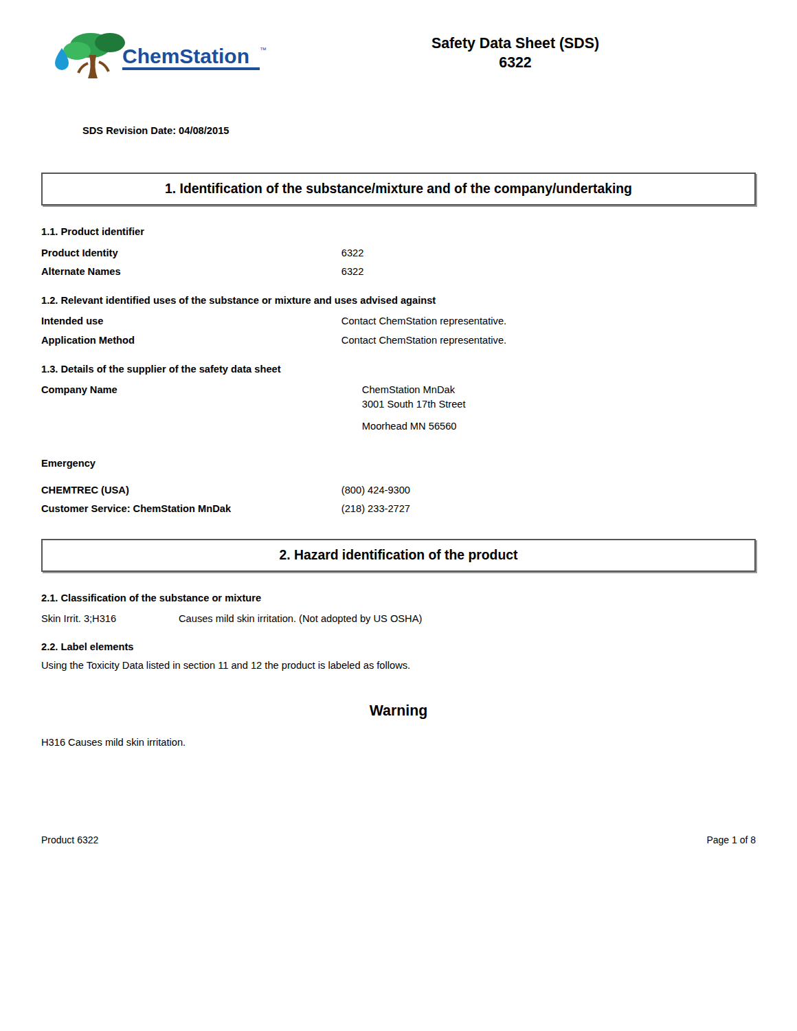ChemStation ™
Safety Data Sheet (SDS)
6322
SDS Revision Date: 04/08/2015
1. Identification of the substance/mixture and of the company/undertaking
1.1. Product identifier
| Product Identity | 6322 |
| Alternate Names | 6322 |
1.2. Relevant identified uses of the substance or mixture and uses advised against
| Intended use | Contact ChemStation representative. |
| Application Method | Contact ChemStation representative. |
1.3. Details of the supplier of the safety data sheet
| Company Name | ChemStation MnDak 3001 South 17th Street Moorhead MN 56560 |
Emergency
| CHEMTREC (USA) | (800) 424-9300 |
| Customer Service: ChemStation MnDak | (218) 233-2727 |
2. Hazard identification of the product
2.1. Classification of the substance or mixture
Skin Irrit. 3;H316
Causes mild skin irritation. (Not adopted by US OSHA)
2.2. Label elements
Using the Toxicity Data listed in section 11 and 12 the product is labeled as follows.
Warning
H316 Causes mild skin irritation.
Product 6322
Page 1 of 8